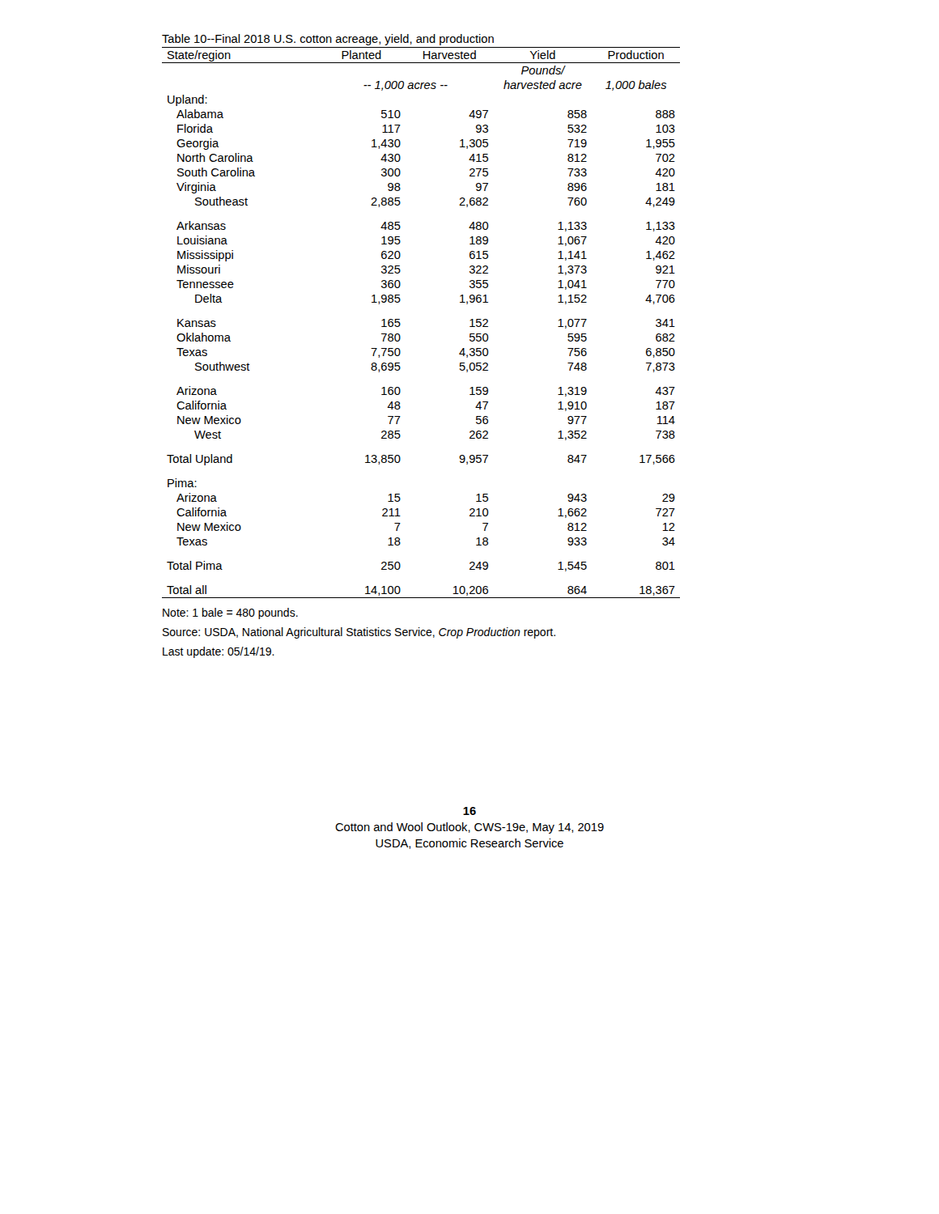Table 10--Final 2018 U.S. cotton acreage, yield, and production
| State/region | Planted | Harvested | Yield | Production |
| --- | --- | --- | --- | --- |
| | | | Pounds/ | |
| | -- 1,000 acres -- | harvested acre | 1,000 bales |
| Upland: | | | | |
| Alabama | 510 | 497 | 858 | 888 |
| Florida | 117 | 93 | 532 | 103 |
| Georgia | 1,430 | 1,305 | 719 | 1,955 |
| North Carolina | 430 | 415 | 812 | 702 |
| South Carolina | 300 | 275 | 733 | 420 |
| Virginia | 98 | 97 | 896 | 181 |
| Southeast | 2,885 | 2,682 | 760 | 4,249 |
| Arkansas | 485 | 480 | 1,133 | 1,133 |
| Louisiana | 195 | 189 | 1,067 | 420 |
| Mississippi | 620 | 615 | 1,141 | 1,462 |
| Missouri | 325 | 322 | 1,373 | 921 |
| Tennessee | 360 | 355 | 1,041 | 770 |
| Delta | 1,985 | 1,961 | 1,152 | 4,706 |
| Kansas | 165 | 152 | 1,077 | 341 |
| Oklahoma | 780 | 550 | 595 | 682 |
| Texas | 7,750 | 4,350 | 756 | 6,850 |
| Southwest | 8,695 | 5,052 | 748 | 7,873 |
| Arizona | 160 | 159 | 1,319 | 437 |
| California | 48 | 47 | 1,910 | 187 |
| New Mexico | 77 | 56 | 977 | 114 |
| West | 285 | 262 | 1,352 | 738 |
| Total Upland | 13,850 | 9,957 | 847 | 17,566 |
| Pima: | | | | |
| Arizona | 15 | 15 | 943 | 29 |
| California | 211 | 210 | 1,662 | 727 |
| New Mexico | 7 | 7 | 812 | 12 |
| Texas | 18 | 18 | 933 | 34 |
| Total Pima | 250 | 249 | 1,545 | 801 |
| Total all | 14,100 | 10,206 | 864 | 18,367 |
Note: 1 bale = 480 pounds.
Source: USDA, National Agricultural Statistics Service, Crop Production report.
Last update: 05/14/19.
16
Cotton and Wool Outlook, CWS-19e, May 14, 2019
USDA, Economic Research Service